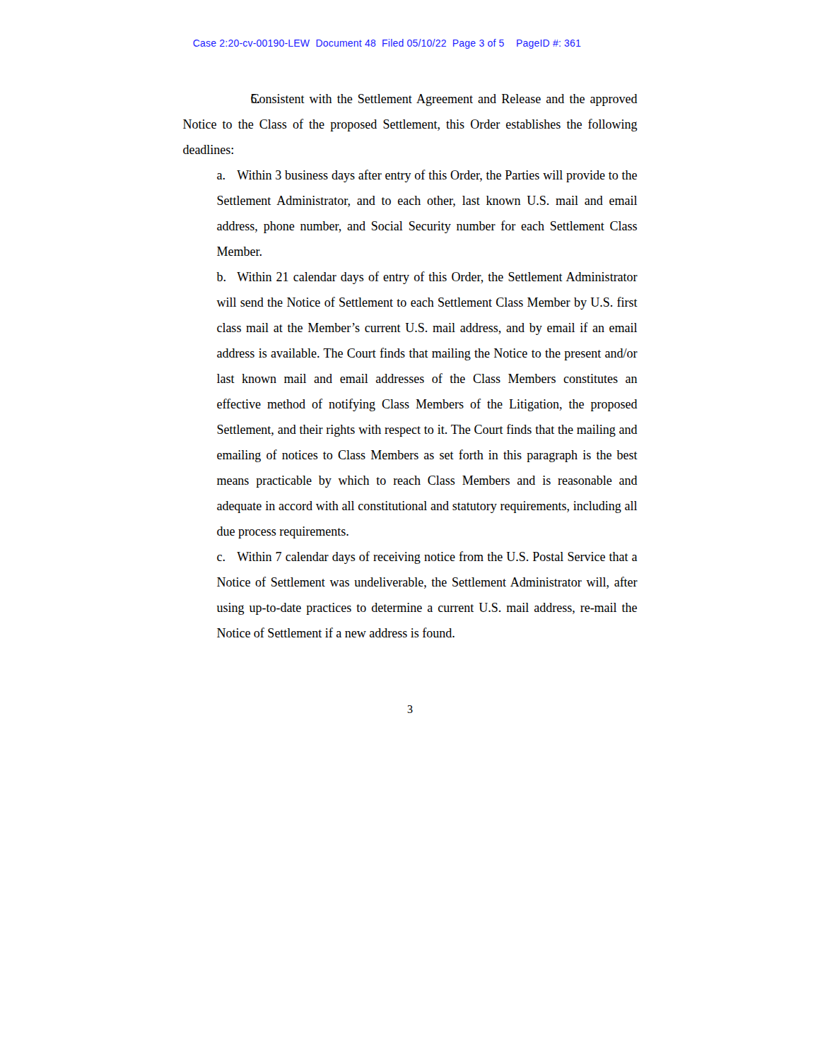Case 2:20-cv-00190-LEW Document 48 Filed 05/10/22 Page 3 of 5 PageID #: 361
5. Consistent with the Settlement Agreement and Release and the approved Notice to the Class of the proposed Settlement, this Order establishes the following deadlines:
a. Within 3 business days after entry of this Order, the Parties will provide to the Settlement Administrator, and to each other, last known U.S. mail and email address, phone number, and Social Security number for each Settlement Class Member.
b. Within 21 calendar days of entry of this Order, the Settlement Administrator will send the Notice of Settlement to each Settlement Class Member by U.S. first class mail at the Member’s current U.S. mail address, and by email if an email address is available. The Court finds that mailing the Notice to the present and/or last known mail and email addresses of the Class Members constitutes an effective method of notifying Class Members of the Litigation, the proposed Settlement, and their rights with respect to it. The Court finds that the mailing and emailing of notices to Class Members as set forth in this paragraph is the best means practicable by which to reach Class Members and is reasonable and adequate in accord with all constitutional and statutory requirements, including all due process requirements.
c. Within 7 calendar days of receiving notice from the U.S. Postal Service that a Notice of Settlement was undeliverable, the Settlement Administrator will, after using up-to-date practices to determine a current U.S. mail address, re-mail the Notice of Settlement if a new address is found.
3